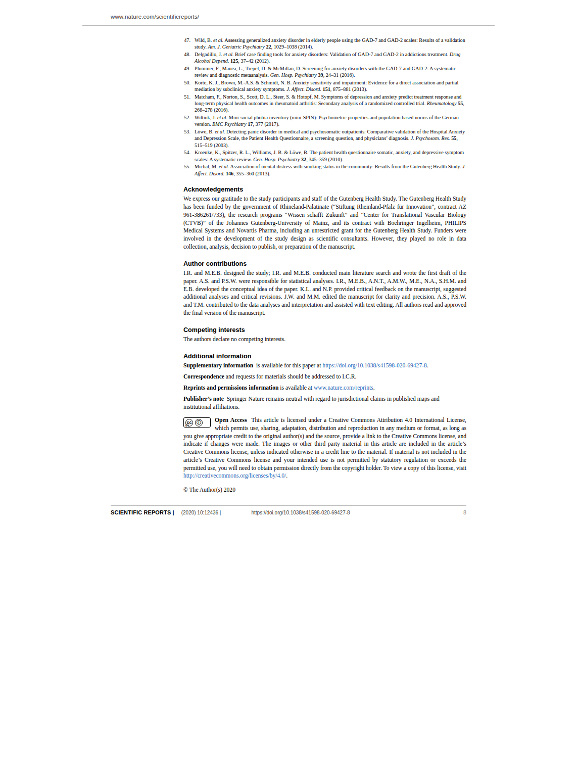www.nature.com/scientificreports/
47. Wild, B. et al. Assessing generalized anxiety disorder in elderly people using the GAD-7 and GAD-2 scales: Results of a validation study. Am. J. Geriatric Psychiatry 22, 1029–1038 (2014).
48. Delgadillo, J. et al. Brief case finding tools for anxiety disorders: Validation of GAD-7 and GAD-2 in addictions treatment. Drug Alcohol Depend. 125, 37–42 (2012).
49. Plummer, F., Manea, L., Trepel, D. & McMillan, D. Screening for anxiety disorders with the GAD-7 and GAD-2: A systematic review and diagnostic metaanalysis. Gen. Hosp. Psychiatry 39, 24–31 (2016).
50. Korte, K. J., Brown, M.-A.S. & Schmidt, N. B. Anxiety sensitivity and impairment: Evidence for a direct association and partial mediation by subclinical anxiety symptoms. J. Affect. Disord. 151, 875–881 (2013).
51. Matcham, F., Norton, S., Scott, D. L., Steer, S. & Hotopf, M. Symptoms of depression and anxiety predict treatment response and long-term physical health outcomes in rheumatoid arthritis: Secondary analysis of a randomized controlled trial. Rheumatology 55, 268–278 (2016).
52. Wiltink, J. et al. Mini-social phobia inventory (mini-SPIN): Psychometric properties and population based norms of the German version. BMC Psychiatry 17, 377 (2017).
53. Löwe, B. et al. Detecting panic disorder in medical and psychosomatic outpatients: Comparative validation of the Hospital Anxiety and Depression Scale, the Patient Health Questionnaire, a screening question, and physicians’ diagnosis. J. Psychosom. Res. 55, 515–519 (2003).
54. Kroenke, K., Spitzer, R. L., Williams, J. B. & Löwe, B. The patient health questionnaire somatic, anxiety, and depressive symptom scales: A systematic review. Gen. Hosp. Psychiatry 32, 345–359 (2010).
55. Michal, M. et al. Association of mental distress with smoking status in the community: Results from the Gutenberg Health Study. J. Affect. Disord. 146, 355–360 (2013).
Acknowledgements
We express our gratitude to the study participants and staff of the Gutenberg Health Study. The Gutenberg Health Study has been funded by the government of Rhineland-Palatinate (“Stiftung Rheinland-Pfalz für Innovation”, contract AZ 961-386261/733), the research programs “Wissen schafft Zukunft” and “Center for Translational Vascular Biology (CTVB)” of the Johannes Gutenberg-University of Mainz, and its contract with Boehringer Ingelheim, PHILIPS Medical Systems and Novartis Pharma, including an unrestricted grant for the Gutenberg Health Study. Funders were involved in the development of the study design as scientific consultants. However, they played no role in data collection, analysis, decision to publish, or preparation of the manuscript.
Author contributions
I.R. and M.E.B. designed the study; I.R. and M.E.B. conducted main literature search and wrote the first draft of the paper. A.S. and P.S.W. were responsible for statistical analyses. I.R., M.E.B., A.N.T., A.M.W., M.E., N.A., S.H.M. and E.B. developed the conceptual idea of the paper. K.L. and N.P. provided critical feedback on the manuscript, suggested additional analyses and critical revisions. J.W. and M.M. edited the manuscript for clarity and precision. A.S., P.S.W. and T.M. contributed to the data analyses and interpretation and assisted with text editing. All authors read and approved the final version of the manuscript.
Competing interests
The authors declare no competing interests.
Additional information
Supplementary information is available for this paper at https://doi.org/10.1038/s41598-020-69427-8.
Correspondence and requests for materials should be addressed to I.C.R.
Reprints and permissions information is available at www.nature.com/reprints.
Publisher’s note Springer Nature remains neutral with regard to jurisdictional claims in published maps and institutional affiliations.
cc
ⓘ
BY
Open Access This article is licensed under a Creative Commons Attribution 4.0 International License, which permits use, sharing, adaptation, distribution and reproduction in any medium or format, as long as you give appropriate credit to the original author(s) and the source, provide a link to the Creative Commons license, and indicate if changes were made. The images or other third party material in this article are included in the article’s Creative Commons license, unless indicated otherwise in a credit line to the material. If material is not included in the article’s Creative Commons license and your intended use is not permitted by statutory regulation or exceeds the permitted use, you will need to obtain permission directly from the copyright holder. To view a copy of this license, visit http://creativecommons.org/licenses/by/4.0/.
© The Author(s) 2020
SCIENTIFIC REPORTS | (2020) 10:12436 | https://doi.org/10.1038/s41598-020-69427-8 8